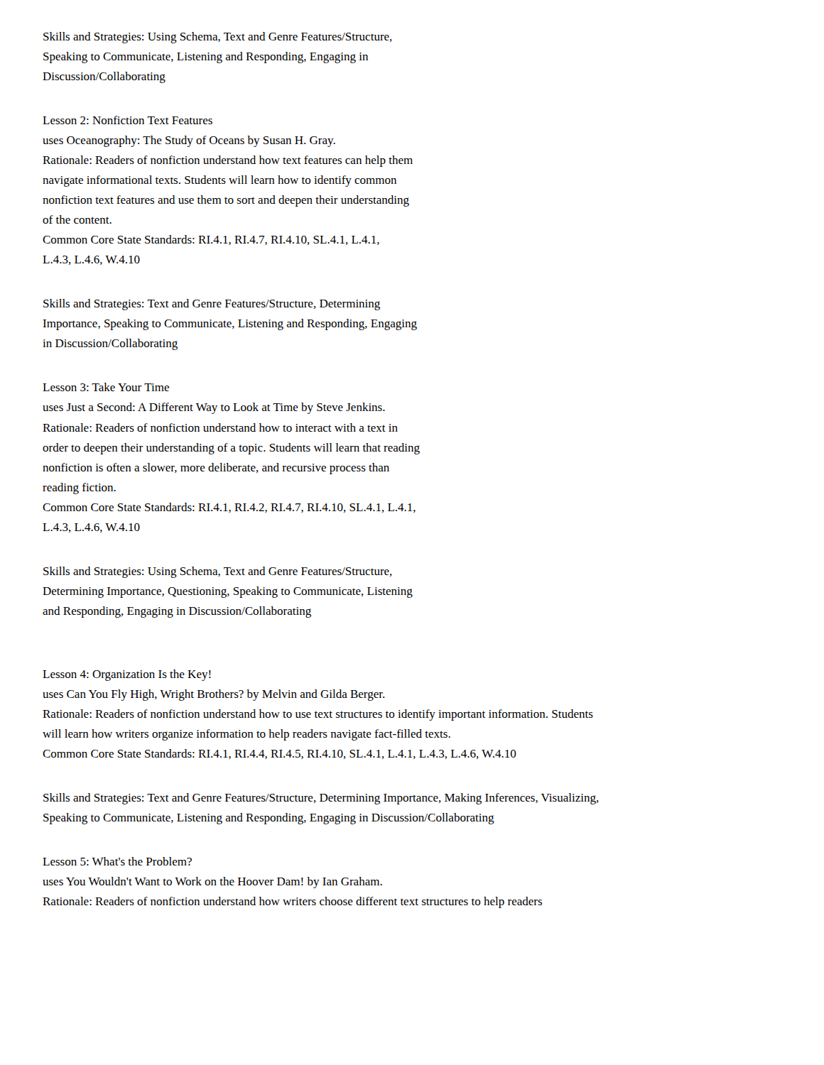Skills and Strategies: Using Schema, Text and Genre Features/Structure,
Speaking to Communicate, Listening and Responding, Engaging in
Discussion/Collaborating
Lesson 2: Nonfiction Text Features
uses Oceanography: The Study of Oceans by Susan H. Gray.
Rationale: Readers of nonfiction understand how text features can help them
navigate informational texts. Students will learn how to identify common
nonfiction text features and use them to sort and deepen their understanding
of the content.
Common Core State Standards: RI.4.1, RI.4.7, RI.4.10, SL.4.1, L.4.1,
L.4.3, L.4.6, W.4.10
Skills and Strategies: Text and Genre Features/Structure, Determining
Importance, Speaking to Communicate, Listening and Responding, Engaging
in Discussion/Collaborating
Lesson 3: Take Your Time
uses Just a Second: A Different Way to Look at Time by Steve Jenkins.
Rationale: Readers of nonfiction understand how to interact with a text in
order to deepen their understanding of a topic. Students will learn that reading
nonfiction is often a slower, more deliberate, and recursive process than
reading fiction.
Common Core State Standards: RI.4.1, RI.4.2, RI.4.7, RI.4.10, SL.4.1, L.4.1,
L.4.3, L.4.6, W.4.10
Skills and Strategies: Using Schema, Text and Genre Features/Structure,
Determining Importance, Questioning, Speaking to Communicate, Listening
and Responding, Engaging in Discussion/Collaborating
Lesson 4: Organization Is the Key!
uses Can You Fly High, Wright Brothers? by Melvin and Gilda Berger.
Rationale: Readers of nonfiction understand how to use text structures to identify important information. Students
will learn how writers organize information to help readers navigate fact-filled texts.
Common Core State Standards: RI.4.1, RI.4.4, RI.4.5, RI.4.10, SL.4.1, L.4.1, L.4.3, L.4.6, W.4.10
Skills and Strategies: Text and Genre Features/Structure, Determining Importance, Making Inferences, Visualizing,
Speaking to Communicate, Listening and Responding, Engaging in Discussion/Collaborating
Lesson 5: What's the Problem?
uses You Wouldn't Want to Work on the Hoover Dam! by Ian Graham.
Rationale: Readers of nonfiction understand how writers choose different text structures to help readers